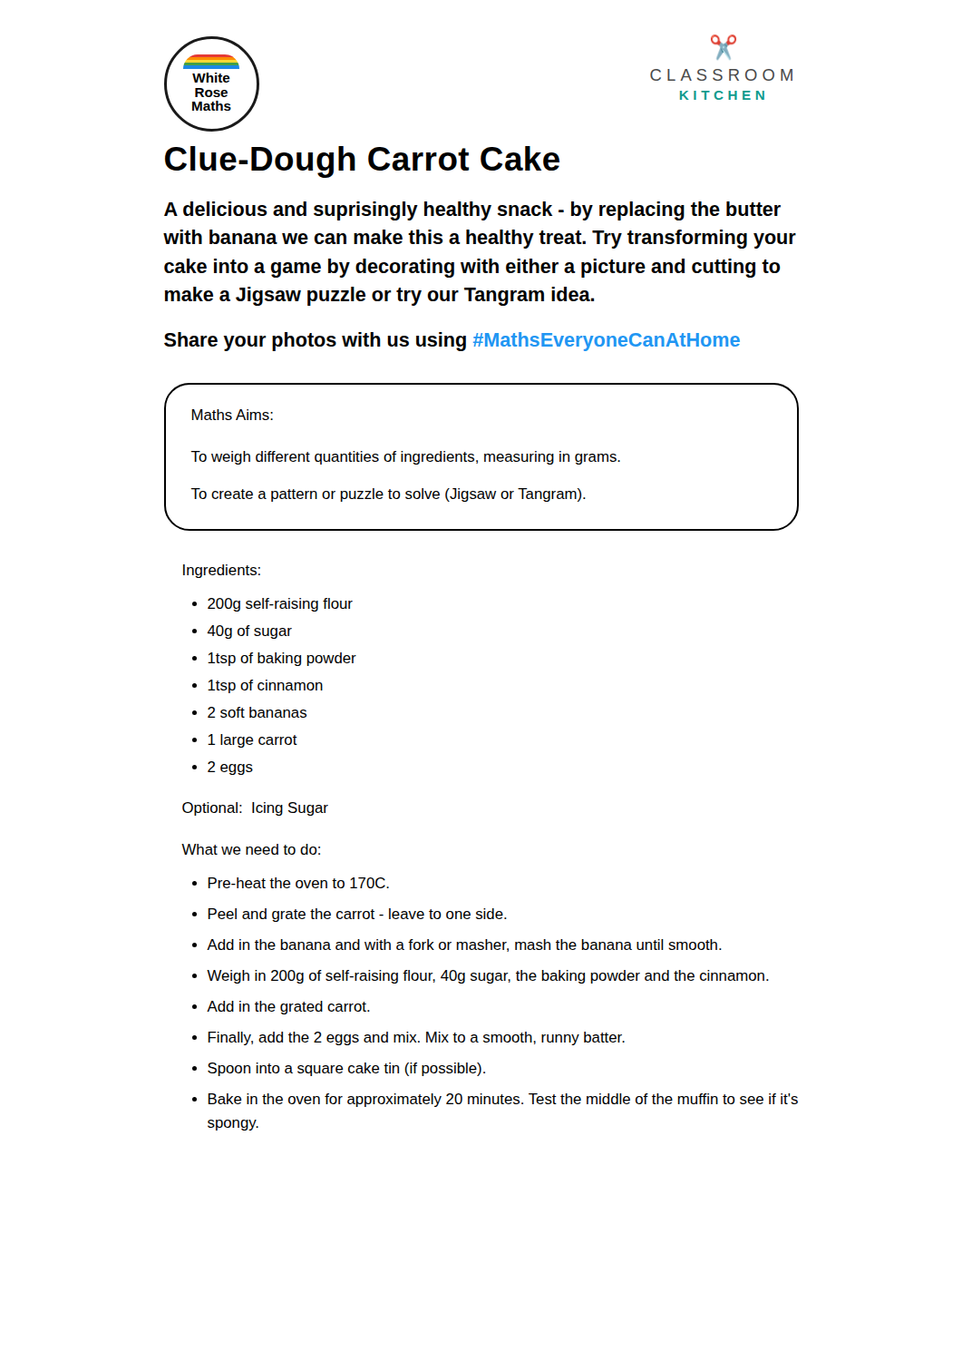White Rose Maths
✂️
CLASSROOM
KITCHEN
Clue-Dough Carrot Cake
A delicious and suprisingly healthy snack - by replacing the butter with banana we can make this a healthy treat. Try transforming your cake into a game by decorating with either a picture and cutting to make a Jigsaw puzzle or try our Tangram idea.
Share your photos with us using #MathsEveryoneCanAtHome
Maths Aims:
To weigh different quantities of ingredients, measuring in grams.
To create a pattern or puzzle to solve (Jigsaw or Tangram).
Ingredients:
200g self-raising flour
40g of sugar
1tsp of baking powder
1tsp of cinnamon
2 soft bananas
1 large carrot
2 eggs
Optional: Icing Sugar
What we need to do:
Pre-heat the oven to 170C.
Peel and grate the carrot - leave to one side.
Add in the banana and with a fork or masher, mash the banana until smooth.
Weigh in 200g of self-raising flour, 40g sugar, the baking powder and the cinnamon.
Add in the grated carrot.
Finally, add the 2 eggs and mix. Mix to a smooth, runny batter.
Spoon into a square cake tin (if possible).
Bake in the oven for approximately 20 minutes. Test the middle of the muffin to see if it's spongy.